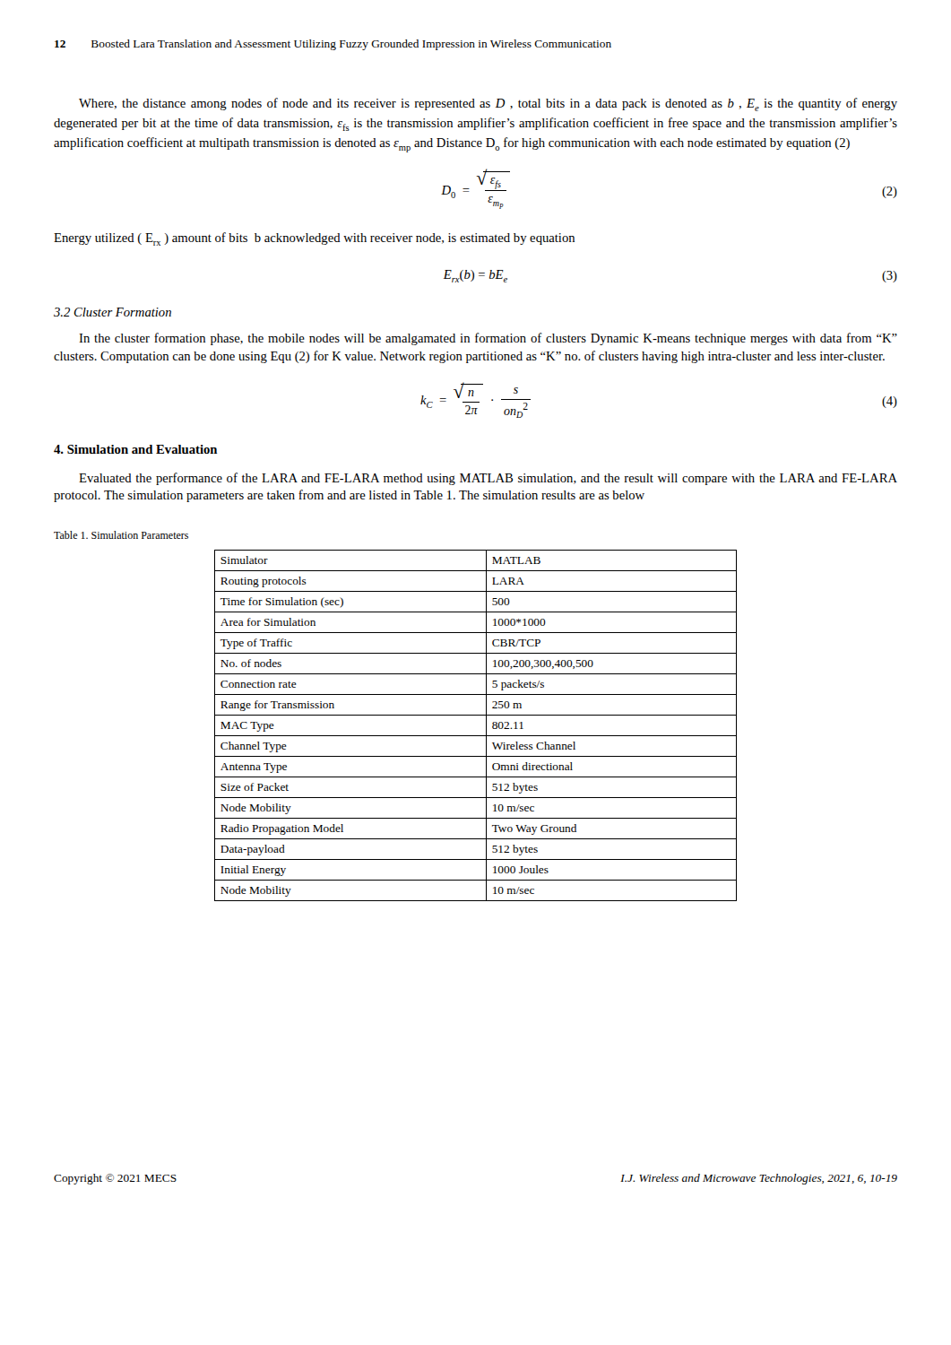12 Boosted Lara Translation and Assessment Utilizing Fuzzy Grounded Impression in Wireless Communication
Where, the distance among nodes of node and its receiver is represented as D , total bits in a data pack is denoted as b , Ee is the quantity of energy degenerated per bit at the time of data transmission, εfs is the transmission amplifier’s amplification coefficient in free space and the transmission amplifier’s amplification coefficient at multipath transmission is denoted as εmp and Distance Do for high communication with each node estimated by equation (2)
D0 = εfs εmP
(2)
Energy utilized ( Erx ) amount of bits b acknowledged with receiver node, is estimated by equation
Erx(b) = bEe
(3)
3.2 Cluster Formation
In the cluster formation phase, the mobile nodes will be amalgamated in formation of clusters Dynamic K-means technique merges with data from “K” clusters. Computation can be done using Equ (2) for K value. Network region partitioned as “K” no. of clusters having high intra-cluster and less inter-cluster.
kC = n 2π · sonD2
(4)
4. Simulation and Evaluation
Evaluated the performance of the LARA and FE-LARA method using MATLAB simulation, and the result will compare with the LARA and FE-LARA protocol. The simulation parameters are taken from and are listed in Table 1. The simulation results are as below
Table 1. Simulation Parameters
| Simulator | MATLAB |
| Routing protocols | LARA |
| Time for Simulation (sec) | 500 |
| Area for Simulation | 1000*1000 |
| Type of Traffic | CBR/TCP |
| No. of nodes | 100,200,300,400,500 |
| Connection rate | 5 packets/s |
| Range for Transmission | 250 m |
| MAC Type | 802.11 |
| Channel Type | Wireless Channel |
| Antenna Type | Omni directional |
| Size of Packet | 512 bytes |
| Node Mobility | 10 m/sec |
| Radio Propagation Model | Two Way Ground |
| Data-payload | 512 bytes |
| Initial Energy | 1000 Joules |
| Node Mobility | 10 m/sec |
Copyright © 2021 MECS I.J. Wireless and Microwave Technologies, 2021, 6, 10-19